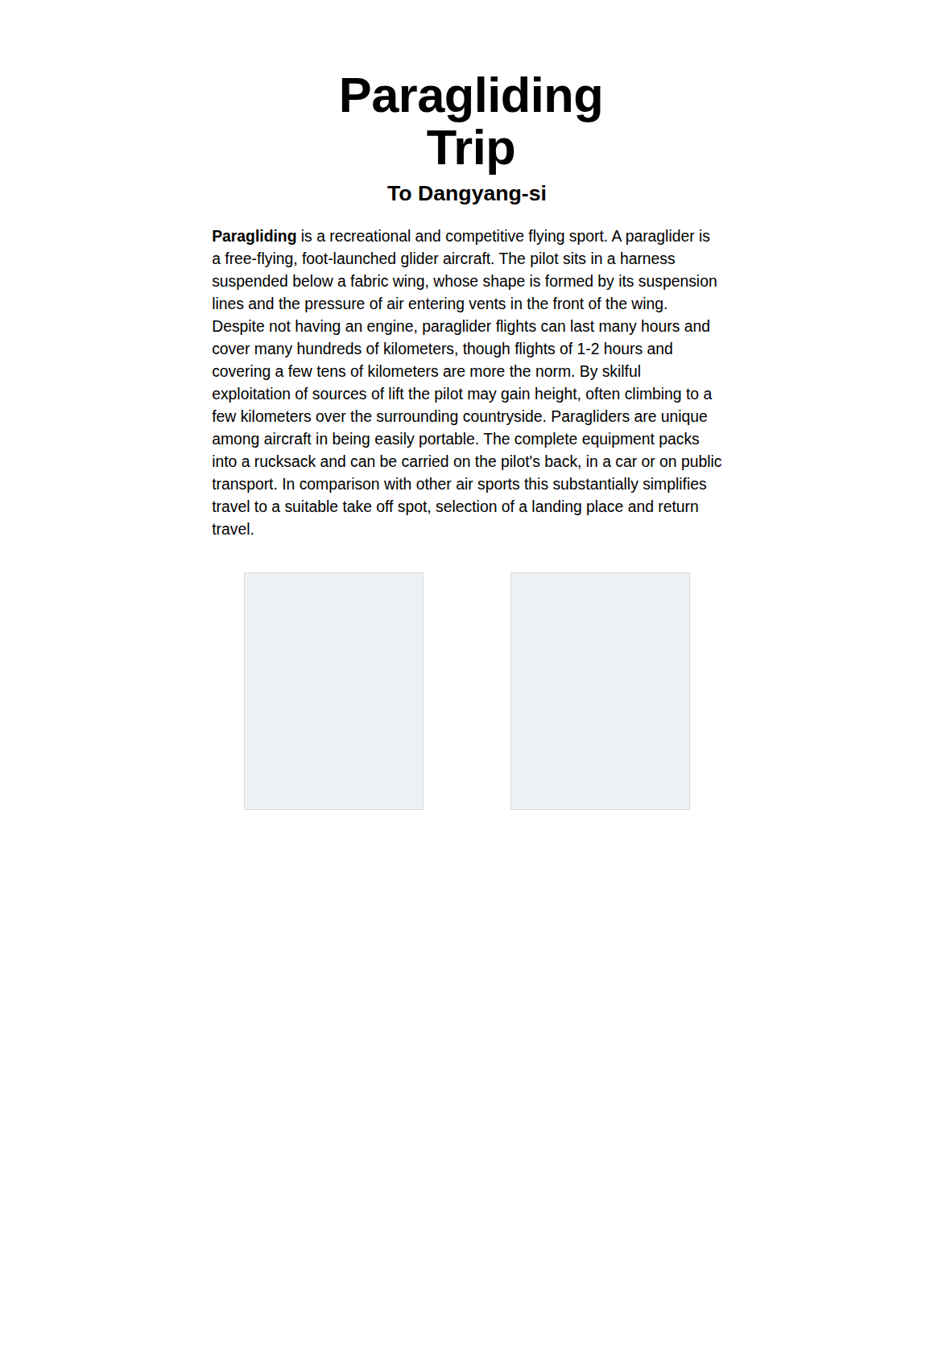Paragliding Trip
To Dangyang-si
Paragliding is a recreational and competitive flying sport. A paraglider is a free-flying, foot-launched glider aircraft. The pilot sits in a harness suspended below a fabric wing, whose shape is formed by its suspension lines and the pressure of air entering vents in the front of the wing. Despite not having an engine, paraglider flights can last many hours and cover many hundreds of kilometers, though flights of 1-2 hours and covering a few tens of kilometers are more the norm. By skilful exploitation of sources of lift the pilot may gain height, often climbing to a few kilometers over the surrounding countryside. Paragliders are unique among aircraft in being easily portable. The complete equipment packs into a rucksack and can be carried on the pilot's back, in a car or on public transport. In comparison with other air sports this substantially simplifies travel to a suitable take off spot, selection of a landing place and return travel.